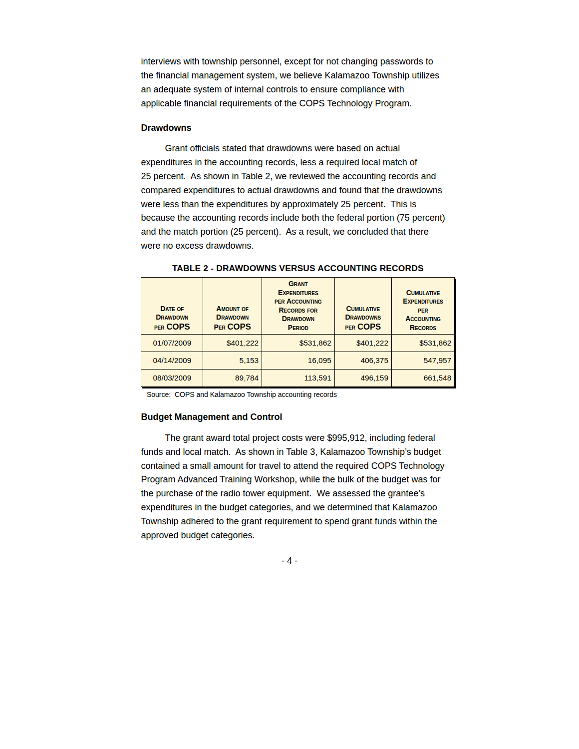interviews with township personnel, except for not changing passwords to the financial management system, we believe Kalamazoo Township utilizes an adequate system of internal controls to ensure compliance with applicable financial requirements of the COPS Technology Program.
Drawdowns
Grant officials stated that drawdowns were based on actual expenditures in the accounting records, less a required local match of 25 percent. As shown in Table 2, we reviewed the accounting records and compared expenditures to actual drawdowns and found that the drawdowns were less than the expenditures by approximately 25 percent. This is because the accounting records include both the federal portion (75 percent) and the match portion (25 percent). As a result, we concluded that there were no excess drawdowns.
TABLE 2 - DRAWDOWNS VERSUS ACCOUNTING RECORDS
| Date of Drawdown per COPS | Amount of Drawdown Per COPS | Grant Expenditures per Accounting Records for Drawdown Period | Cumulative Drawdowns per COPS | Cumulative Expenditures per Accounting Records |
| --- | --- | --- | --- | --- |
| 01/07/2009 | $401,222 | $531,862 | $401,222 | $531,862 |
| 04/14/2009 | 5,153 | 16,095 | 406,375 | 547,957 |
| 08/03/2009 | 89,784 | 113,591 | 496,159 | 661,548 |
Source: COPS and Kalamazoo Township accounting records
Budget Management and Control
The grant award total project costs were $995,912, including federal funds and local match. As shown in Table 3, Kalamazoo Township’s budget contained a small amount for travel to attend the required COPS Technology Program Advanced Training Workshop, while the bulk of the budget was for the purchase of the radio tower equipment. We assessed the grantee’s expenditures in the budget categories, and we determined that Kalamazoo Township adhered to the grant requirement to spend grant funds within the approved budget categories.
- 4 -